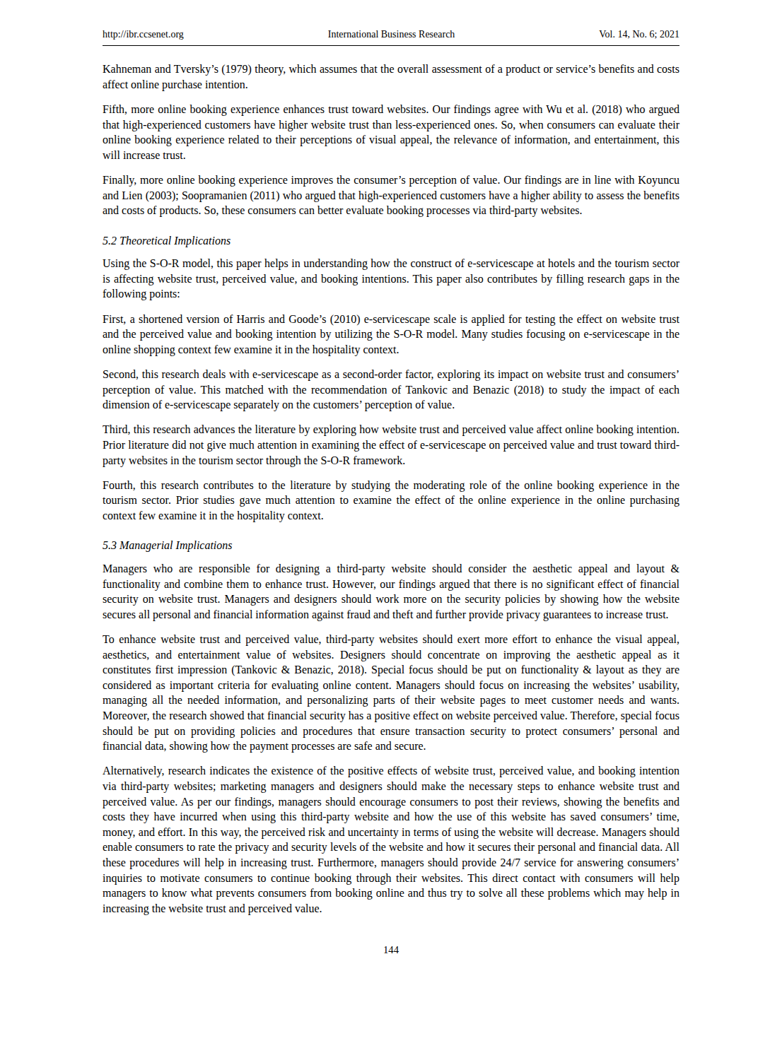http://ibr.ccsenet.org International Business Research Vol. 14, No. 6; 2021
Kahneman and Tversky’s (1979) theory, which assumes that the overall assessment of a product or service’s benefits and costs affect online purchase intention.
Fifth, more online booking experience enhances trust toward websites. Our findings agree with Wu et al. (2018) who argued that high-experienced customers have higher website trust than less-experienced ones. So, when consumers can evaluate their online booking experience related to their perceptions of visual appeal, the relevance of information, and entertainment, this will increase trust.
Finally, more online booking experience improves the consumer’s perception of value. Our findings are in line with Koyuncu and Lien (2003); Soopramanien (2011) who argued that high-experienced customers have a higher ability to assess the benefits and costs of products. So, these consumers can better evaluate booking processes via third-party websites.
5.2 Theoretical Implications
Using the S-O-R model, this paper helps in understanding how the construct of e-servicescape at hotels and the tourism sector is affecting website trust, perceived value, and booking intentions. This paper also contributes by filling research gaps in the following points:
First, a shortened version of Harris and Goode’s (2010) e-servicescape scale is applied for testing the effect on website trust and the perceived value and booking intention by utilizing the S-O-R model. Many studies focusing on e-servicescape in the online shopping context few examine it in the hospitality context.
Second, this research deals with e-servicescape as a second-order factor, exploring its impact on website trust and consumers’ perception of value. This matched with the recommendation of Tankovic and Benazic (2018) to study the impact of each dimension of e-servicescape separately on the customers’ perception of value.
Third, this research advances the literature by exploring how website trust and perceived value affect online booking intention. Prior literature did not give much attention in examining the effect of e-servicescape on perceived value and trust toward third-party websites in the tourism sector through the S-O-R framework.
Fourth, this research contributes to the literature by studying the moderating role of the online booking experience in the tourism sector. Prior studies gave much attention to examine the effect of the online experience in the online purchasing context few examine it in the hospitality context.
5.3 Managerial Implications
Managers who are responsible for designing a third-party website should consider the aesthetic appeal and layout & functionality and combine them to enhance trust. However, our findings argued that there is no significant effect of financial security on website trust. Managers and designers should work more on the security policies by showing how the website secures all personal and financial information against fraud and theft and further provide privacy guarantees to increase trust.
To enhance website trust and perceived value, third-party websites should exert more effort to enhance the visual appeal, aesthetics, and entertainment value of websites. Designers should concentrate on improving the aesthetic appeal as it constitutes first impression (Tankovic & Benazic, 2018). Special focus should be put on functionality & layout as they are considered as important criteria for evaluating online content. Managers should focus on increasing the websites’ usability, managing all the needed information, and personalizing parts of their website pages to meet customer needs and wants. Moreover, the research showed that financial security has a positive effect on website perceived value. Therefore, special focus should be put on providing policies and procedures that ensure transaction security to protect consumers’ personal and financial data, showing how the payment processes are safe and secure.
Alternatively, research indicates the existence of the positive effects of website trust, perceived value, and booking intention via third-party websites; marketing managers and designers should make the necessary steps to enhance website trust and perceived value. As per our findings, managers should encourage consumers to post their reviews, showing the benefits and costs they have incurred when using this third-party website and how the use of this website has saved consumers’ time, money, and effort. In this way, the perceived risk and uncertainty in terms of using the website will decrease. Managers should enable consumers to rate the privacy and security levels of the website and how it secures their personal and financial data. All these procedures will help in increasing trust. Furthermore, managers should provide 24/7 service for answering consumers’ inquiries to motivate consumers to continue booking through their websites. This direct contact with consumers will help managers to know what prevents consumers from booking online and thus try to solve all these problems which may help in increasing the website trust and perceived value.
144